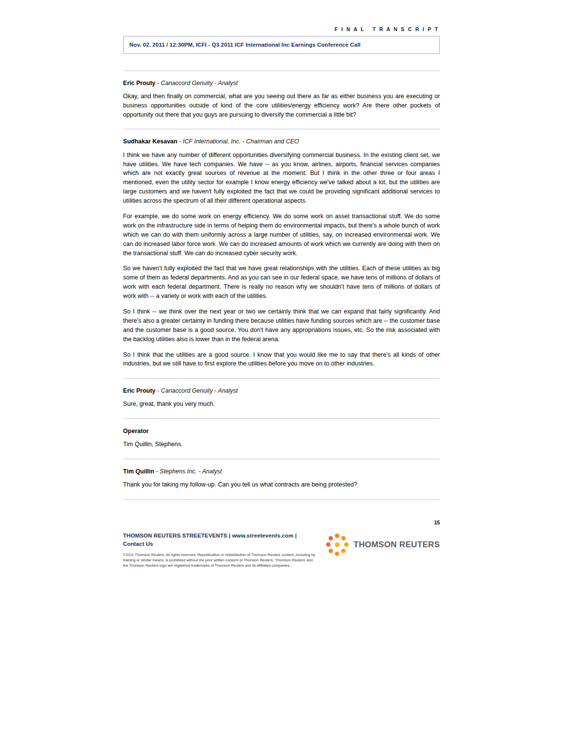F I N A L T R A N S C R I P T
Nov. 02. 2011 / 12:30PM, ICFI - Q3 2011 ICF International Inc Earnings Conference Call
Eric Prouty - Canaccord Genuity - Analyst
Okay, and then finally on commercial, what are you seeing out there as far as either business you are executing or business opportunities outside of kind of the core utilities/energy efficiency work? Are there other pockets of opportunity out there that you guys are pursuing to diversify the commercial a little bit?
Sudhakar Kesavan - ICF International, Inc. - Chairman and CEO
I think we have any number of different opportunities diversifying commercial business. In the existing client set, we have utilities. We have tech companies. We have -- as you know, airlines, airports, financial services companies which are not exactly great sources of revenue at the moment. But I think in the other three or four areas I mentioned, even the utility sector for example I know energy efficiency we've talked about a lot, but the utilities are large customers and we haven't fully exploited the fact that we could be providing significant additional services to utilities across the spectrum of all their different operational aspects.
For example, we do some work on energy efficiency. We do some work on asset transactional stuff. We do some work on the infrastructure side in terms of helping them do environmental impacts, but there's a whole bunch of work which we can do with them uniformly across a large number of utilities, say, on increased environmental work. We can do increased labor force work. We can do increased amounts of work which we currently are doing with them on the transactional stuff. We can do increased cyber security work.
So we haven't fully exploited the fact that we have great relationships with the utilities. Each of these utilities as big some of them as federal departments. And as you can see in our federal space, we have tens of millions of dollars of work with each federal department. There is really no reason why we shouldn't have tens of millions of dollars of work with -- a variety or work with each of the utilities.
So I think -- we think over the next year or two we certainly think that we can expand that fairly significantly. And there's also a greater certainty in funding there because utilities have funding sources which are -- the customer base and the customer base is a good source. You don't have any appropriations issues, etc. So the risk associated with the backlog utilities also is lower than in the federal arena.
So I think that the utilities are a good source. I know that you would like me to say that there's all kinds of other industries, but we still have to first explore the utilities before you move on to other industries.
Eric Prouty - Canaccord Genuity - Analyst
Sure, great, thank you very much.
Operator
Tim Quillin, Stephens.
Tim Quillin - Stephens Inc. - Analyst
Thank you for taking my follow-up. Can you tell us what contracts are being protested?
15
THOMSON REUTERS STREETEVENTS | www.streetevents.com | Contact Us
©2011 Thomson Reuters. All rights reserved. Republication or redistribution of Thomson Reuters content, including by framing or similar means, is prohibited without the prior written consent of Thomson Reuters. 'Thomson Reuters' and the Thomson Reuters logo are registered trademarks of Thomson Reuters and its affiliated companies.
THOMSON REUTERS